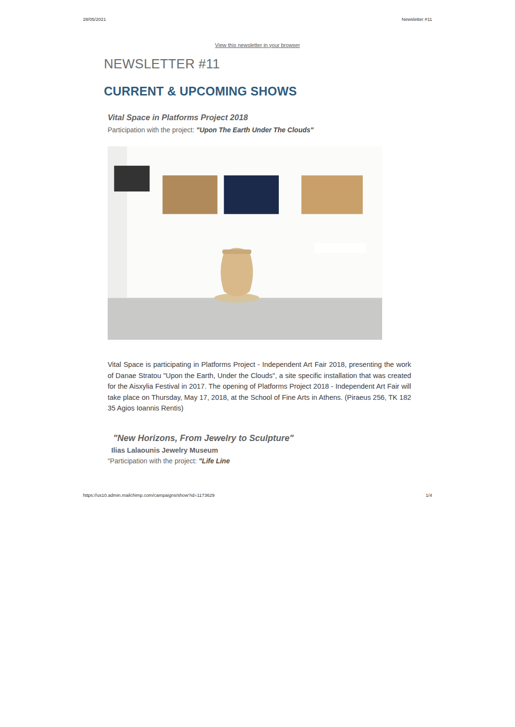28/05/2021 Newsletter #11
View this newsletter in your browser
NEWSLETTER #11
CURRENT & UPCOMING SHOWS
Vital Space in Platforms Project 2018
Participation with the project: "Upon The Earth Under The Clouds"
Vital Space is participating in Platforms Project - Independent Art Fair 2018, presenting the work of Danae Stratou "Upon the Earth, Under the Clouds", a site specific installation that was created for the Aisxylia Festival in 2017. The opening of Platforms Project 2018 - Independent Art Fair will take place on Thursday, May 17, 2018, at the School of Fine Arts in Athens. (Piraeus 256, TK 182 35 Agios Ioannis Rentis)
"New Horizons, From Jewelry to Sculpture"
Ilias Lalaounis Jewelry Museum
"Participation with the project: "Life Line
https://us10.admin.mailchimp.com/campaigns/show?id=1173629 1/4